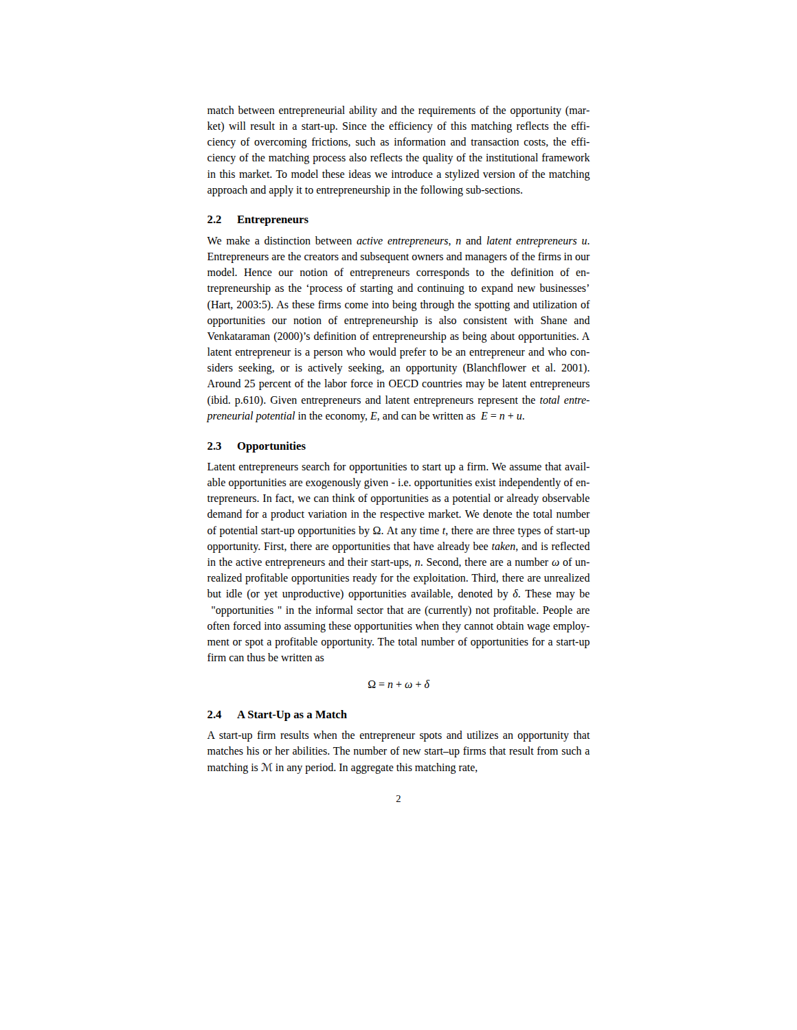match between entrepreneurial ability and the requirements of the opportunity (market) will result in a start-up. Since the efficiency of this matching reflects the efficiency of overcoming frictions, such as information and transaction costs, the efficiency of the matching process also reflects the quality of the institutional framework in this market. To model these ideas we introduce a stylized version of the matching approach and apply it to entrepreneurship in the following sub-sections.
2.2 Entrepreneurs
We make a distinction between active entrepreneurs, n and latent entrepreneurs u. Entrepreneurs are the creators and subsequent owners and managers of the firms in our model. Hence our notion of entrepreneurs corresponds to the definition of entrepreneurship as the ‘process of starting and continuing to expand new businesses’ (Hart, 2003:5). As these firms come into being through the spotting and utilization of opportunities our notion of entrepreneurship is also consistent with Shane and Venkataraman (2000)’s definition of entrepreneurship as being about opportunities. A latent entrepreneur is a person who would prefer to be an entrepreneur and who considers seeking, or is actively seeking, an opportunity (Blanchflower et al. 2001). Around 25 percent of the labor force in OECD countries may be latent entrepreneurs (ibid. p.610). Given entrepreneurs and latent entrepreneurs represent the total entrepreneurial potential in the economy, E, and can be written as E = n + u.
2.3 Opportunities
Latent entrepreneurs search for opportunities to start up a firm. We assume that available opportunities are exogenously given - i.e. opportunities exist independently of entrepreneurs. In fact, we can think of opportunities as a potential or already observable demand for a product variation in the respective market. We denote the total number of potential start-up opportunities by Ω. At any time t, there are three types of start-up opportunity. First, there are opportunities that have already bee taken, and is reflected in the active entrepreneurs and their start-ups, n. Second, there are a number ω of unrealized profitable opportunities ready for the exploitation. Third, there are unrealized but idle (or yet unproductive) opportunities available, denoted by δ. These may be "opportunities " in the informal sector that are (currently) not profitable. People are often forced into assuming these opportunities when they cannot obtain wage employment or spot a profitable opportunity. The total number of opportunities for a start-up firm can thus be written as
Ω = n + ω + δ
2.4 A Start-Up as a Match
A start-up firm results when the entrepreneur spots and utilizes an opportunity that matches his or her abilities. The number of new start–up firms that result from such a matching is ℳ in any period. In aggregate this matching rate,
2